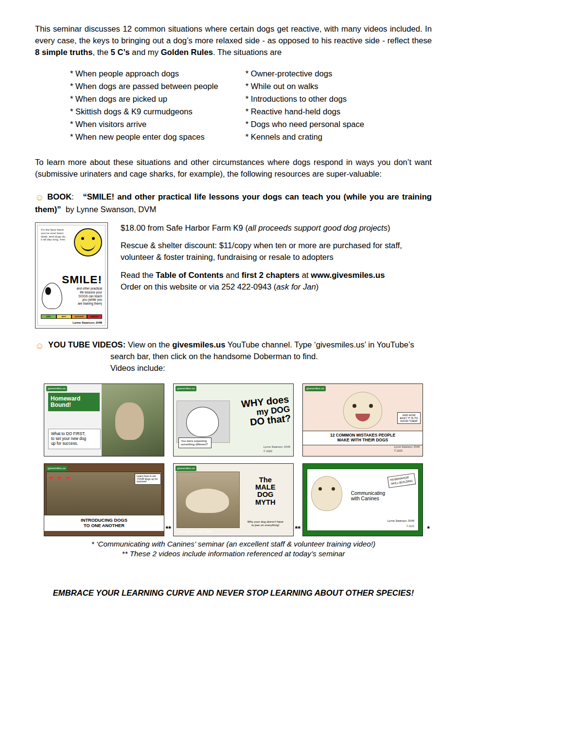This seminar discusses 12 common situations where certain dogs get reactive, with many videos included. In every case, the keys to bringing out a dog’s more relaxed side - as opposed to his reactive side - reflect these 8 simple truths, the 5 C’s and my Golden Rules. The situations are
| * When people approach dogs | * Owner-protective dogs |
| * When dogs are passed between people | * While out on walks |
| * When dogs are picked up | * Introductions to other dogs |
| * Skittish dogs & K9 curmudgeons | * Reactive hand-held dogs |
| * When visitors arrive | * Dogs who need personal space |
| * When new people enter dog spaces | * Kennels and crating |
To learn more about these situations and other circumstances where dogs respond in ways you don’t want (submissive urinaters and cage sharks, for example), the following resources are super-valuable:
☺ BOOK: “SMILE! and other practical life lessons your dogs can teach you (while you are training them)” by Lynne Swanson, DVM
It’s the best hand you’ve ever been dealt, and dogs do it all day long, free.
SMILE!
and other practical
life lessons your
DOGS can teach
you (while you
are training them)
calm
alert
aroused
reactive
Lynne Swanson, DVM
$18.00 from Safe Harbor Farm K9 (all proceeds support good dog projects)
Rescue & shelter discount: $11/copy when ten or more are purchased for staff, volunteer & foster training, fundraising or resale to adopters
Read the Table of Contents and first 2 chapters at www.givesmiles.us
Order on this website or via 252 422-0943 (ask for Jan)
☺
YOU TUBE VIDEOS: View on the givesmiles.us YouTube channel. Type ‘givesmiles.us’ in YouTube’s
search bar, then click on the handsome Doberman to find.
Videos include:
givesmiles.us
Homeward
Bound!
What to DO FIRST,
to set your new dog
up for success.
givesmiles.us
WHY does
my DOG
DO that?
You were expecting something different?
Lynne Swanson, DVM
© 2020
givesmiles.us
AND HOW EASY IT IS TO AVOID THEM!
12 COMMON MISTAKES PEOPLE
MAKE WITH THEIR DOGS
Lynne Swanson, DVM
© 2020
givesmiles.us
❤ ❤ ❤
Learn how to set YOUR dogs up for success!
INTRODUCING DOGS
TO ONE ANOTHER
**
givesmiles.us
The
MALE
DOG
MYTH
Why your dog doesn’t have
to pee on everything!
Lynne Swanson, DVM © 2020
**
K9 BEHAVIOR
SKILL-BUILDING
Communicating
with Canines
Lynne Swanson, DVM
© 2021
*
* ‘Communicating with Canines’ seminar (an excellent staff & volunteer training video!)
** These 2 videos include information referenced at today’s seminar
EMBRACE YOUR LEARNING CURVE AND NEVER STOP LEARNING ABOUT OTHER SPECIES!